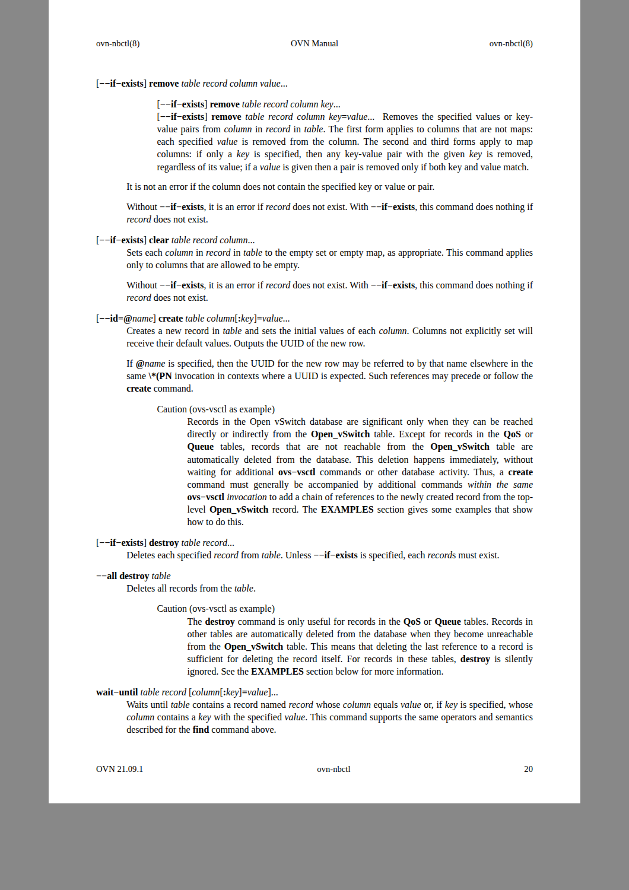ovn-nbctl(8) OVN Manual ovn-nbctl(8)
[−−if−exists] remove table record column value...
[−−if−exists] remove table record column key...
[−−if−exists] remove table record column key=value... Removes the specified values or key-value pairs from column in record in table. The first form applies to columns that are not maps: each specified value is removed from the column. The second and third forms apply to map columns: if only a key is specified, then any key-value pair with the given key is removed, regardless of its value; if a value is given then a pair is removed only if both key and value match.
It is not an error if the column does not contain the specified key or value or pair.
Without −−if−exists, it is an error if record does not exist. With −−if−exists, this command does nothing if record does not exist.
[−−if−exists] clear table record column...
Sets each column in record in table to the empty set or empty map, as appropriate. This command applies only to columns that are allowed to be empty.
Without −−if−exists, it is an error if record does not exist. With −−if−exists, this command does nothing if record does not exist.
[−−id=@name] create table column[: key]=value...
Creates a new record in table and sets the initial values of each column. Columns not explicitly set will receive their default values. Outputs the UUID of the new row.
If @name is specified, then the UUID for the new row may be referred to by that name elsewhere in the same \*(PN invocation in contexts where a UUID is expected. Such references may precede or follow the create command.
Caution (ovs-vsctl as example)
Records in the Open vSwitch database are significant only when they can be reached directly or indirectly from the Open_vSwitch table. Except for records in the QoS or Queue tables, records that are not reachable from the Open_vSwitch table are automatically deleted from the database. This deletion happens immediately, without waiting for additional ovs−vsctl commands or other database activity. Thus, a create command must generally be accompanied by additional commands within the same ovs−vsctl invocation to add a chain of references to the newly created record from the top-level Open_vSwitch record. The EXAMPLES section gives some examples that show how to do this.
[−−if−exists] destroy table record...
Deletes each specified record from table. Unless −−if−exists is specified, each records must exist.
−−all destroy table
Deletes all records from the table.
Caution (ovs-vsctl as example)
The destroy command is only useful for records in the QoS or Queue tables. Records in other tables are automatically deleted from the database when they become unreachable from the Open_vSwitch table. This means that deleting the last reference to a record is sufficient for deleting the record itself. For records in these tables, destroy is silently ignored. See the EXAMPLES section below for more information.
wait−until table record [column[: key]=value]...
Waits until table contains a record named record whose column equals value or, if key is specified, whose column contains a key with the specified value. This command supports the same operators and semantics described for the find command above.
OVN 21.09.1 ovn-nbctl 20